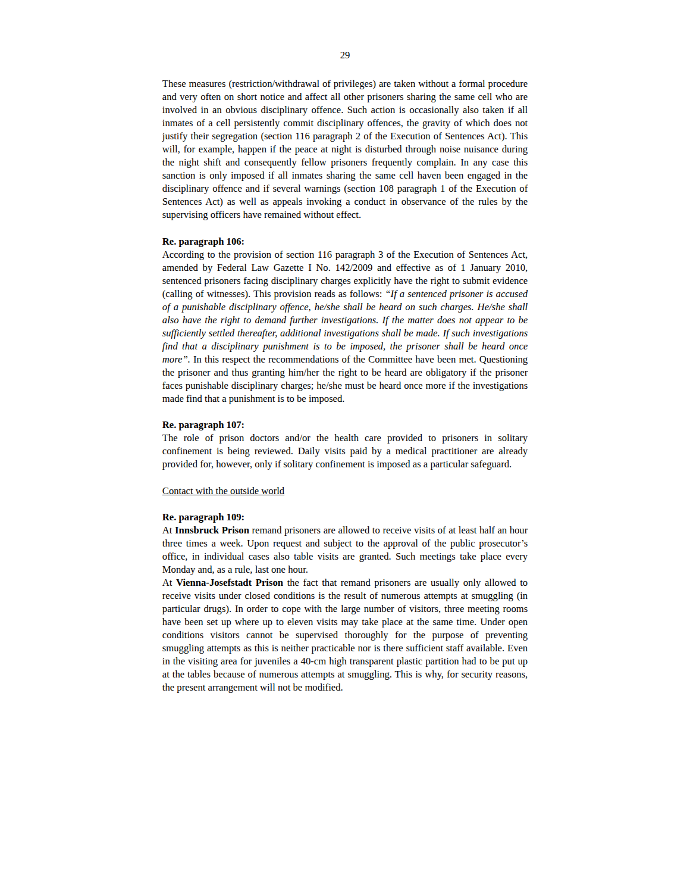29
These measures (restriction/withdrawal of privileges) are taken without a formal procedure and very often on short notice and affect all other prisoners sharing the same cell who are involved in an obvious disciplinary offence. Such action is occasionally also taken if all inmates of a cell persistently commit disciplinary offences, the gravity of which does not justify their segregation (section 116 paragraph 2 of the Execution of Sentences Act). This will, for example, happen if the peace at night is disturbed through noise nuisance during the night shift and consequently fellow prisoners frequently complain. In any case this sanction is only imposed if all inmates sharing the same cell haven been engaged in the disciplinary offence and if several warnings (section 108 paragraph 1 of the Execution of Sentences Act) as well as appeals invoking a conduct in observance of the rules by the supervising officers have remained without effect.
Re. paragraph 106:
According to the provision of section 116 paragraph 3 of the Execution of Sentences Act, amended by Federal Law Gazette I No. 142/2009 and effective as of 1 January 2010, sentenced prisoners facing disciplinary charges explicitly have the right to submit evidence (calling of witnesses). This provision reads as follows: “If a sentenced prisoner is accused of a punishable disciplinary offence, he/she shall be heard on such charges. He/she shall also have the right to demand further investigations. If the matter does not appear to be sufficiently settled thereafter, additional investigations shall be made. If such investigations find that a disciplinary punishment is to be imposed, the prisoner shall be heard once more”. In this respect the recommendations of the Committee have been met. Questioning the prisoner and thus granting him/her the right to be heard are obligatory if the prisoner faces punishable disciplinary charges; he/she must be heard once more if the investigations made find that a punishment is to be imposed.
Re. paragraph 107:
The role of prison doctors and/or the health care provided to prisoners in solitary confinement is being reviewed. Daily visits paid by a medical practitioner are already provided for, however, only if solitary confinement is imposed as a particular safeguard.
Contact with the outside world
Re. paragraph 109:
At Innsbruck Prison remand prisoners are allowed to receive visits of at least half an hour three times a week. Upon request and subject to the approval of the public prosecutor’s office, in individual cases also table visits are granted. Such meetings take place every Monday and, as a rule, last one hour.
At Vienna-Josefstadt Prison the fact that remand prisoners are usually only allowed to receive visits under closed conditions is the result of numerous attempts at smuggling (in particular drugs). In order to cope with the large number of visitors, three meeting rooms have been set up where up to eleven visits may take place at the same time. Under open conditions visitors cannot be supervised thoroughly for the purpose of preventing smuggling attempts as this is neither practicable nor is there sufficient staff available. Even in the visiting area for juveniles a 40-cm high transparent plastic partition had to be put up at the tables because of numerous attempts at smuggling. This is why, for security reasons, the present arrangement will not be modified.